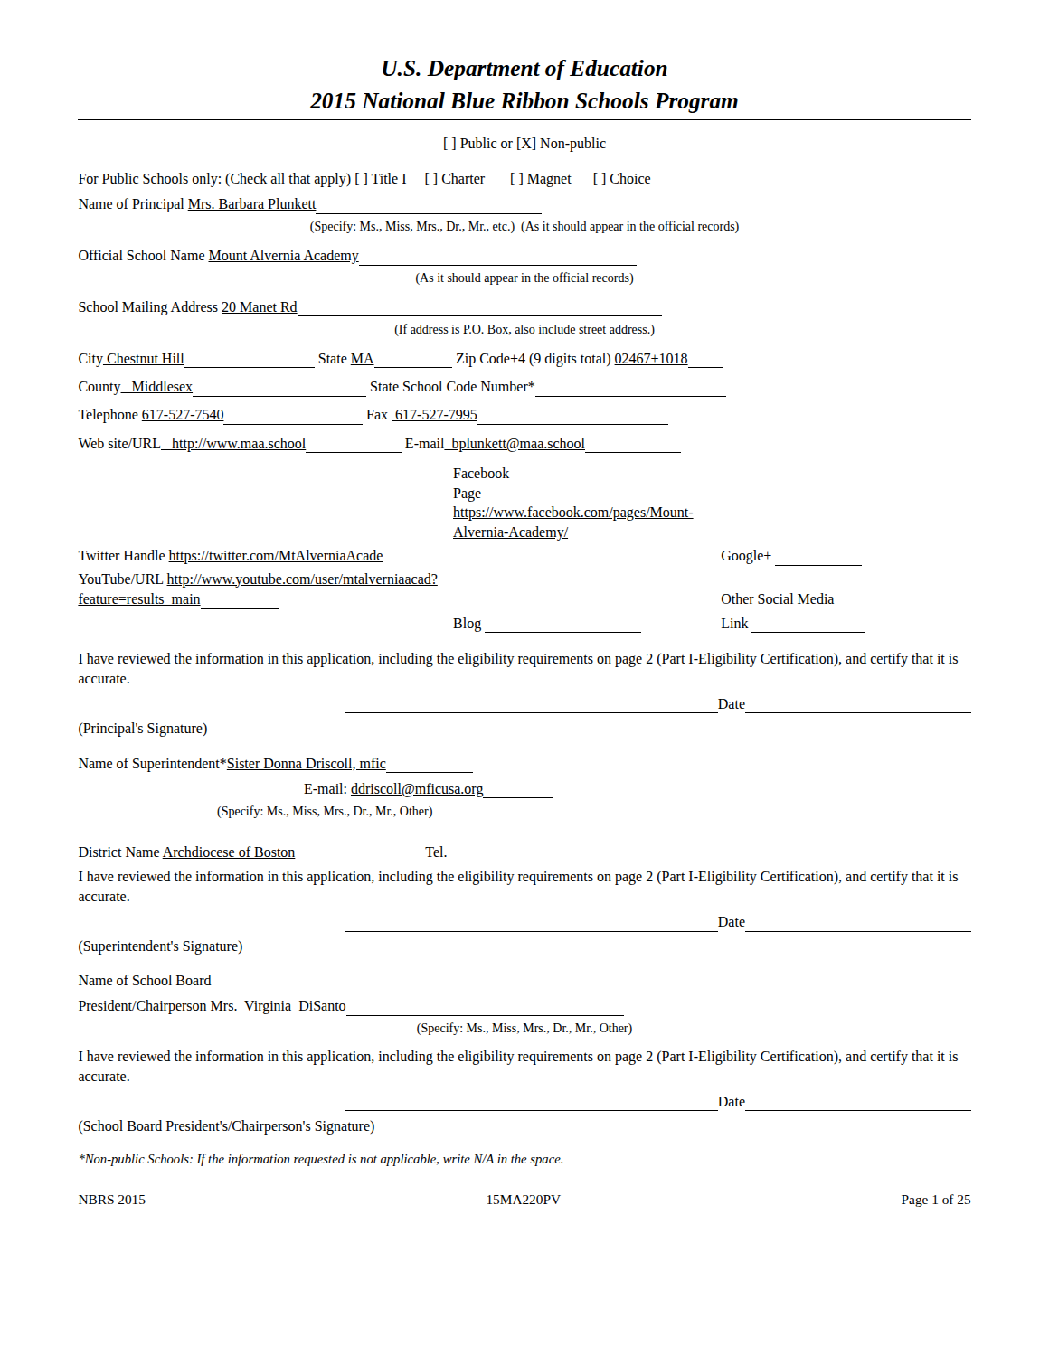U.S. Department of Education
2015 National Blue Ribbon Schools Program
[ ] Public or [X] Non-public
For Public Schools only: (Check all that apply) [ ] Title I [ ] Charter [ ] Magnet [ ] Choice
Name of Principal Mrs. Barbara Plunkett
(Specify: Ms., Miss, Mrs., Dr., Mr., etc.) (As it should appear in the official records)
Official School Name Mount Alvernia Academy
(As it should appear in the official records)
School Mailing Address 20 Manet Rd
(If address is P.O. Box, also include street address.)
City Chestnut Hill State MA Zip Code+4 (9 digits total) 02467+1018
County Middlesex State School Code Number*
Telephone 617-527-7540 Fax 617-527-7995
Web site/URL http://www.maa.school E-mail bplunkett@maa.school
| | Facebook Page https://www.facebook.com/pages/Mount-Alvernia-Academy/ | |
| Twitter Handle https://twitter.com/MtAlverniaAcade | | Google+ |
| YouTube/URL http://www.youtube.com/user/mtalverniaacad?feature=results_main | | Other Social Media |
| | Blog | Link |
I have reviewed the information in this application, including the eligibility requirements on page 2 (Part I-Eligibility Certification), and certify that it is accurate.
Date
(Principal's Signature)
Name of Superintendent*Sister Donna Driscoll, mfic
E-mail: ddriscoll@mficusa.org
(Specify: Ms., Miss, Mrs., Dr., Mr., Other)
District Name Archdiocese of Boston Tel.
I have reviewed the information in this application, including the eligibility requirements on page 2 (Part I-Eligibility Certification), and certify that it is accurate.
Date
(Superintendent's Signature)
Name of School Board
President/Chairperson Mrs. Virginia DiSanto
(Specify: Ms., Miss, Mrs., Dr., Mr., Other)
I have reviewed the information in this application, including the eligibility requirements on page 2 (Part I-Eligibility Certification), and certify that it is accurate.
Date
(School Board President's/Chairperson's Signature)
*Non-public Schools: If the information requested is not applicable, write N/A in the space.
NBRS 2015 15MA220PV Page 1 of 25